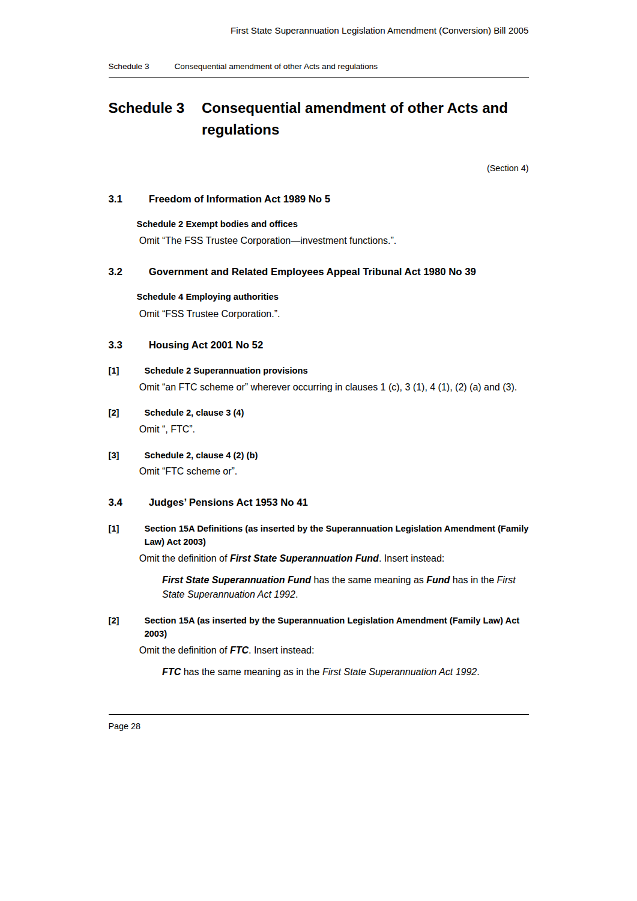First State Superannuation Legislation Amendment (Conversion) Bill 2005
Schedule 3 Consequential amendment of other Acts and regulations
Schedule 3 Consequential amendment of other Acts and regulations
(Section 4)
3.1 Freedom of Information Act 1989 No 5
Schedule 2 Exempt bodies and offices
Omit “The FSS Trustee Corporation—investment functions.”.
3.2 Government and Related Employees Appeal Tribunal Act 1980 No 39
Schedule 4 Employing authorities
Omit “FSS Trustee Corporation.”.
3.3 Housing Act 2001 No 52
[1]
Schedule 2 Superannuation provisions
Omit “an FTC scheme or” wherever occurring in clauses 1 (c), 3 (1), 4 (1), (2) (a) and (3).
[2]
Schedule 2, clause 3 (4)
Omit “, FTC”.
[3]
Schedule 2, clause 4 (2) (b)
Omit “FTC scheme or”.
3.4 Judges’ Pensions Act 1953 No 41
[1]
Section 15A Definitions (as inserted by the Superannuation Legislation Amendment (Family Law) Act 2003)
Omit the definition of First State Superannuation Fund. Insert instead:
First State Superannuation Fund has the same meaning as Fund has in the First State Superannuation Act 1992.
[2]
Section 15A (as inserted by the Superannuation Legislation Amendment (Family Law) Act 2003)
Omit the definition of FTC. Insert instead:
FTC has the same meaning as in the First State Superannuation Act 1992.
Page 28